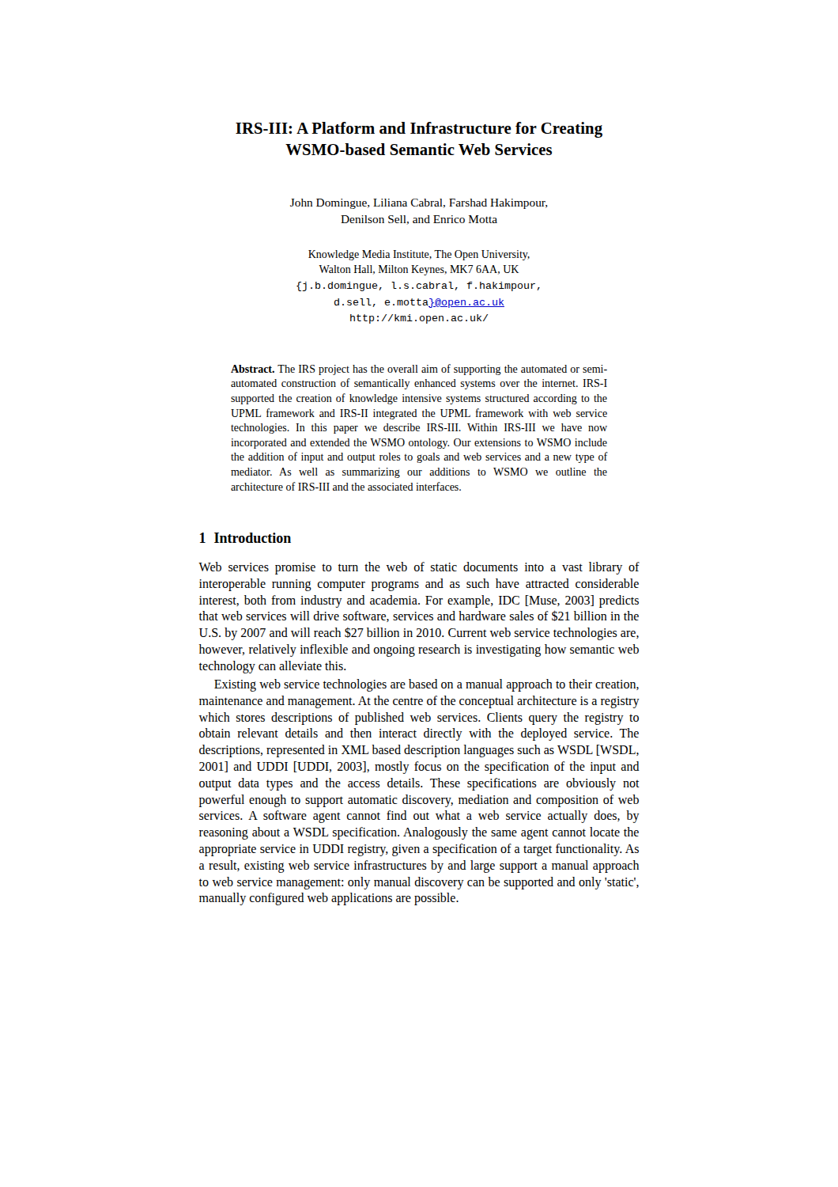IRS-III: A Platform and Infrastructure for Creating
WSMO-based Semantic Web Services
John Domingue, Liliana Cabral, Farshad Hakimpour,
Denilson Sell, and Enrico Motta
Knowledge Media Institute, The Open University,
Walton Hall, Milton Keynes, MK7 6AA, UK
{j.b.domingue, l.s.cabral, f.hakimpour,
d.sell, e.motta}@open.ac.uk
http://kmi.open.ac.uk/
Abstract. The IRS project has the overall aim of supporting the automated or semi-automated construction of semantically enhanced systems over the internet. IRS-I supported the creation of knowledge intensive systems structured according to the UPML framework and IRS-II integrated the UPML framework with web service technologies. In this paper we describe IRS-III. Within IRS-III we have now incorporated and extended the WSMO ontology. Our extensions to WSMO include the addition of input and output roles to goals and web services and a new type of mediator. As well as summarizing our additions to WSMO we outline the architecture of IRS-III and the associated interfaces.
1 Introduction
Web services promise to turn the web of static documents into a vast library of interoperable running computer programs and as such have attracted considerable interest, both from industry and academia. For example, IDC [Muse, 2003] predicts that web services will drive software, services and hardware sales of $21 billion in the U.S. by 2007 and will reach $27 billion in 2010. Current web service technologies are, however, relatively inflexible and ongoing research is investigating how semantic web technology can alleviate this.
Existing web service technologies are based on a manual approach to their creation, maintenance and management. At the centre of the conceptual architecture is a registry which stores descriptions of published web services. Clients query the registry to obtain relevant details and then interact directly with the deployed service. The descriptions, represented in XML based description languages such as WSDL [WSDL, 2001] and UDDI [UDDI, 2003], mostly focus on the specification of the input and output data types and the access details. These specifications are obviously not powerful enough to support automatic discovery, mediation and composition of web services. A software agent cannot find out what a web service actually does, by reasoning about a WSDL specification. Analogously the same agent cannot locate the appropriate service in UDDI registry, given a specification of a target functionality. As a result, existing web service infrastructures by and large support a manual approach to web service management: only manual discovery can be supported and only 'static', manually configured web applications are possible.